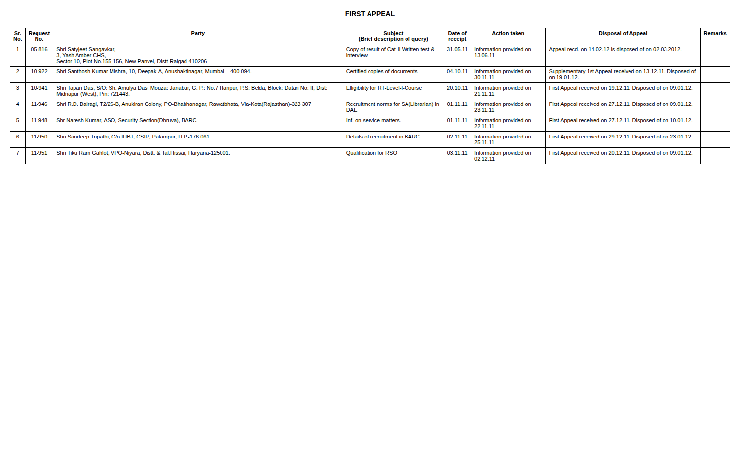FIRST APPEAL
| Sr. No. | Request No. | Party | Subject (Brief description of query) | Date of receipt | Action taken | Disposal of Appeal | Remarks |
| --- | --- | --- | --- | --- | --- | --- | --- |
| 1 | 05-816 | Shri Satyjeet Sangavkar, 3, Yash Amber CHS, Sector-10, Plot No.155-156, New Panvel, Distt-Raigad-410206 | Copy of result of Cat-II Written test & interview | 31.05.11 | Information provided on 13.06.11 | Appeal recd. on 14.02.12 is disposed of on 02.03.2012. | |
| 2 | 10-922 | Shri Santhosh Kumar Mishra, 10, Deepak-A, Anushaktinagar, Mumbai – 400 094. | Certified copies of documents | 04.10.11 | Information provided on 30.11.11 | Supplementary 1st Appeal received on 13.12.11. Disposed of on 19.01.12. | |
| 3 | 10-941 | Shri Tapan Das, S/O: Sh. Amulya Das, Mouza: Janabar, G. P.: No.7 Haripur, P.S: Belda, Block: Datan No: II, Dist: Midnapur (West), Pin: 721443. | Elligibility for RT-Level-I-Course | 20.10.11 | Information provided on 21.11.11 | First Appeal received on 19.12.11. Disposed of on 09.01.12. | |
| 4 | 11-946 | Shri R.D. Bairagi, T2/26-B, Anukiran Colony, PO-Bhabhanagar, Rawatbhata, Via-Kota(Rajasthan)-323 307 | Recruitment norms for SA(Librarian) in DAE | 01.11.11 | Information provided on 23.11.11 | First Appeal received on 27.12.11. Disposed of on 09.01.12. | |
| 5 | 11-948 | Shr Naresh Kumar, ASO, Security Section(Dhruva), BARC | Inf. on service matters. | 01.11.11 | Information provided on 22.11.11 | First Appeal received on 27.12.11. Disposed of on 10.01.12. | |
| 6 | 11-950 | Shri Sandeep Tripathi, C/o.IHBT, CSIR, Palampur, H.P.-176 061. | Details of recruitment in BARC | 02.11.11 | Information provided on 25.11.11 | First Appeal received on 29.12.11. Disposed of on 23.01.12. | |
| 7 | 11-951 | Shri Tiku Ram Gahlot, VPO-Niyara, Distt. & Tal.Hissar, Haryana-125001. | Qualification for RSO | 03.11.11 | Information provided on 02.12.11 | First Appeal received on 20.12.11. Disposed of on 09.01.12. | |